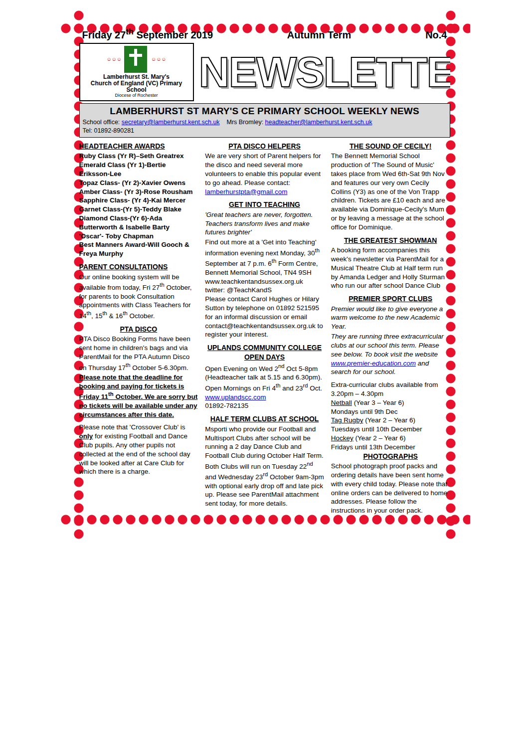Friday 27th September 2019 Autumn Term No.4
☺☺☺ ☺☺☺
Lamberhurst St. Mary's
Church of England (VC) Primary School
Diocese of Rochester
NEWSLETTER
LAMBERHURST ST MARY'S CE PRIMARY SCHOOL WEEKLY NEWS
School office: secretary@lamberhurst.kent.sch.uk Mrs Bromley: headteacher@lamberhurst.kent.sch.uk
Tel: 01892-890281
HEADTEACHER AWARDS
Ruby Class (Yr R)–Seth Greatrex
Emerald Class (Yr 1)-Bertie Eriksson-Lee
Topaz Class- (Yr 2)-Xavier Owens
Amber Class- (Yr 3)-Rose Rousham
Sapphire Class- (Yr 4)-Kai Mercer
Garnet Class-(Yr 5)-Teddy Blake
Diamond Class-(Yr 6)-Ada Butterworth & Isabelle Barty
'Oscar'- Toby Chapman
Best Manners Award-Will Gooch & Freya Murphy
PARENT CONSULTATIONS
Our online booking system will be available from today, Fri 27th October, for parents to book Consultation appointments with Class Teachers for 14th, 15th & 16th October.
PTA DISCO
PTA Disco Booking Forms have been sent home in children's bags and via ParentMail for the PTA Autumn Disco on Thursday 17th October 5-6.30pm.
Please note that the deadline for booking and paying for tickets is Friday 11th October. We are sorry but no tickets will be available under any circumstances after this date.
Please note that 'Crossover Club' is only for existing Football and Dance Club pupils. Any other pupils not collected at the end of the school day will be looked after at Care Club for which there is a charge.
PTA DISCO HELPERS
We are very short of Parent helpers for the disco and need several more volunteers to enable this popular event to go ahead. Please contact: lamberhurstpta@gmail.com
GET INTO TEACHING
'Great teachers are never, forgotten. Teachers transform lives and make futures brighter'
Find out more at a 'Get into Teaching' information evening next Monday, 30th September at 7 p.m. 6th Form Centre, Bennett Memorial School, TN4 9SH
www.teachkentandsussex.org.uk
twitter: @TeachKandS
Please contact Carol Hughes or Hilary Sutton by telephone on 01892 521595 for an informal discussion or email contact@teachkentandsussex.org.uk to register your interest.
UPLANDS COMMUNITY COLLEGE OPEN DAYS
Open Evening on Wed 2nd Oct 5-8pm (Headteacher talk at 5.15 and 6.30pm). Open Mornings on Fri 4th and 23rd Oct. www.uplandscc.com
01892-782135
HALF TERM CLUBS AT SCHOOL
Msporti who provide our Football and Multisport Clubs after school will be running a 2 day Dance Club and Football Club during October Half Term. Both Clubs will run on Tuesday 22nd and Wednesday 23rd October 9am-3pm with optional early drop off and late pick up. Please see ParentMail attachment sent today, for more details.
THE SOUND OF CECILY!
The Bennett Memorial School production of 'The Sound of Music' takes place from Wed 6th-Sat 9th Nov and features our very own Cecily Collins (Y3) as one of the Von Trapp children. Tickets are £10 each and are available via Dominique-Cecily's Mum or by leaving a message at the school office for Dominique.
THE GREATEST SHOWMAN
A booking form accompanies this week's newsletter via ParentMail for a Musical Theatre Club at Half term run by Amanda Ledger and Holly Sturman who run our after school Dance Club
PREMIER SPORT CLUBS
Premier would like to give everyone a warm welcome to the new Academic Year.
They are running three extracurricular clubs at our school this term. Please see below. To book visit the website www.premier-education.com and search for our school.
Extra-curricular clubs available from 3.20pm – 4.30pm
Netball (Year 3 – Year 6)
Mondays until 9th Dec
Tag Rugby (Year 2 – Year 6)
Tuesdays until 10th December
Hockey (Year 2 – Year 6)
Fridays until 13th December
PHOTOGRAPHS
School photograph proof packs and ordering details have been sent home with every child today. Please note that online orders can be delivered to home addresses. Please follow the instructions in your order pack.